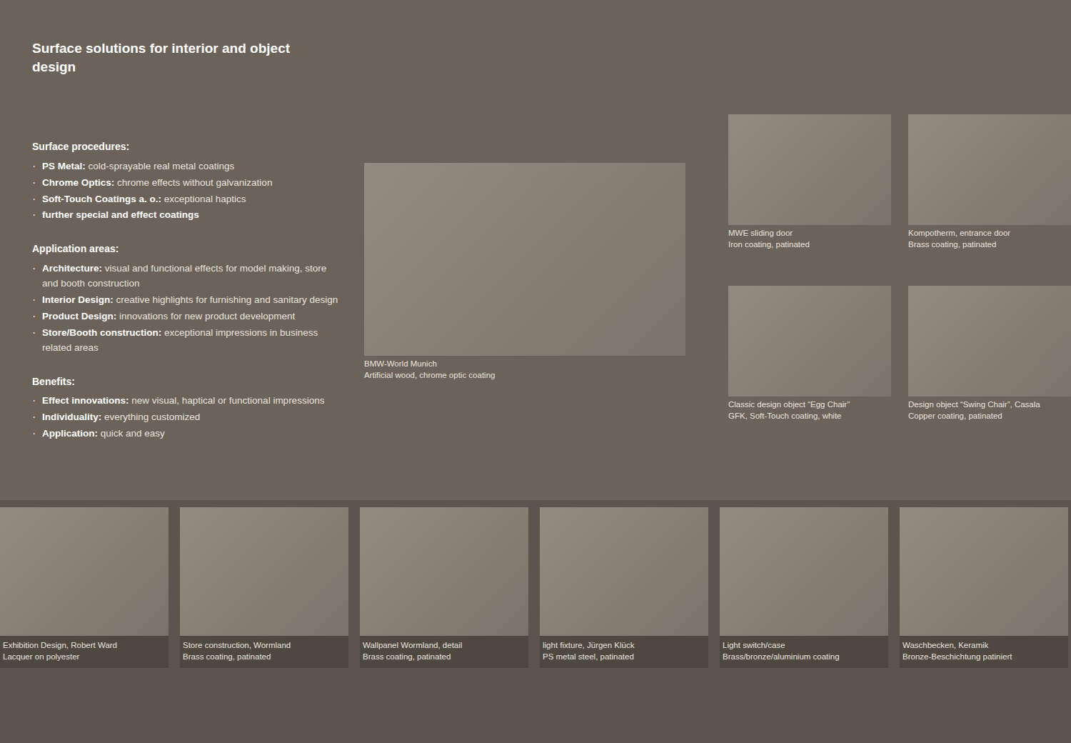Surface solutions for interior and object
design
Surface procedures:
PS Metal: cold-sprayable real metal coatings
Chrome Optics: chrome effects without galvanization
Soft-Touch Coatings a. o.: exceptional haptics
further special and effect coatings
Application areas:
Architecture: visual and functional effects for model making, store and booth construction
Interior Design: creative highlights for furnishing and sanitary design
Product Design: innovations for new product development
Store/Booth construction: exceptional impressions in business related areas
Benefits:
Effect innovations: new visual, haptical or functional impressions
Individuality: everything customized
Application: quick and easy
BMW-World Munich
Artificial wood, chrome optic coating
MWE sliding door
Iron coating, patinated
Kompotherm, entrance door
Brass coating, patinated
Classic design object “Egg Chair”
GFK, Soft-Touch coating, white
Design object “Swing Chair”, Casala
Copper coating, patinated
Exhibition Design, Robert Ward
Lacquer on polyester
Store construction, Wormland
Brass coating, patinated
Wallpanel Wormland, detail
Brass coating, patinated
light fixture, Jürgen Klück
PS metal steel, patinated
Light switch/case
Brass/bronze/aluminium coating
Waschbecken, Keramik
Bronze-Beschichtung patiniert